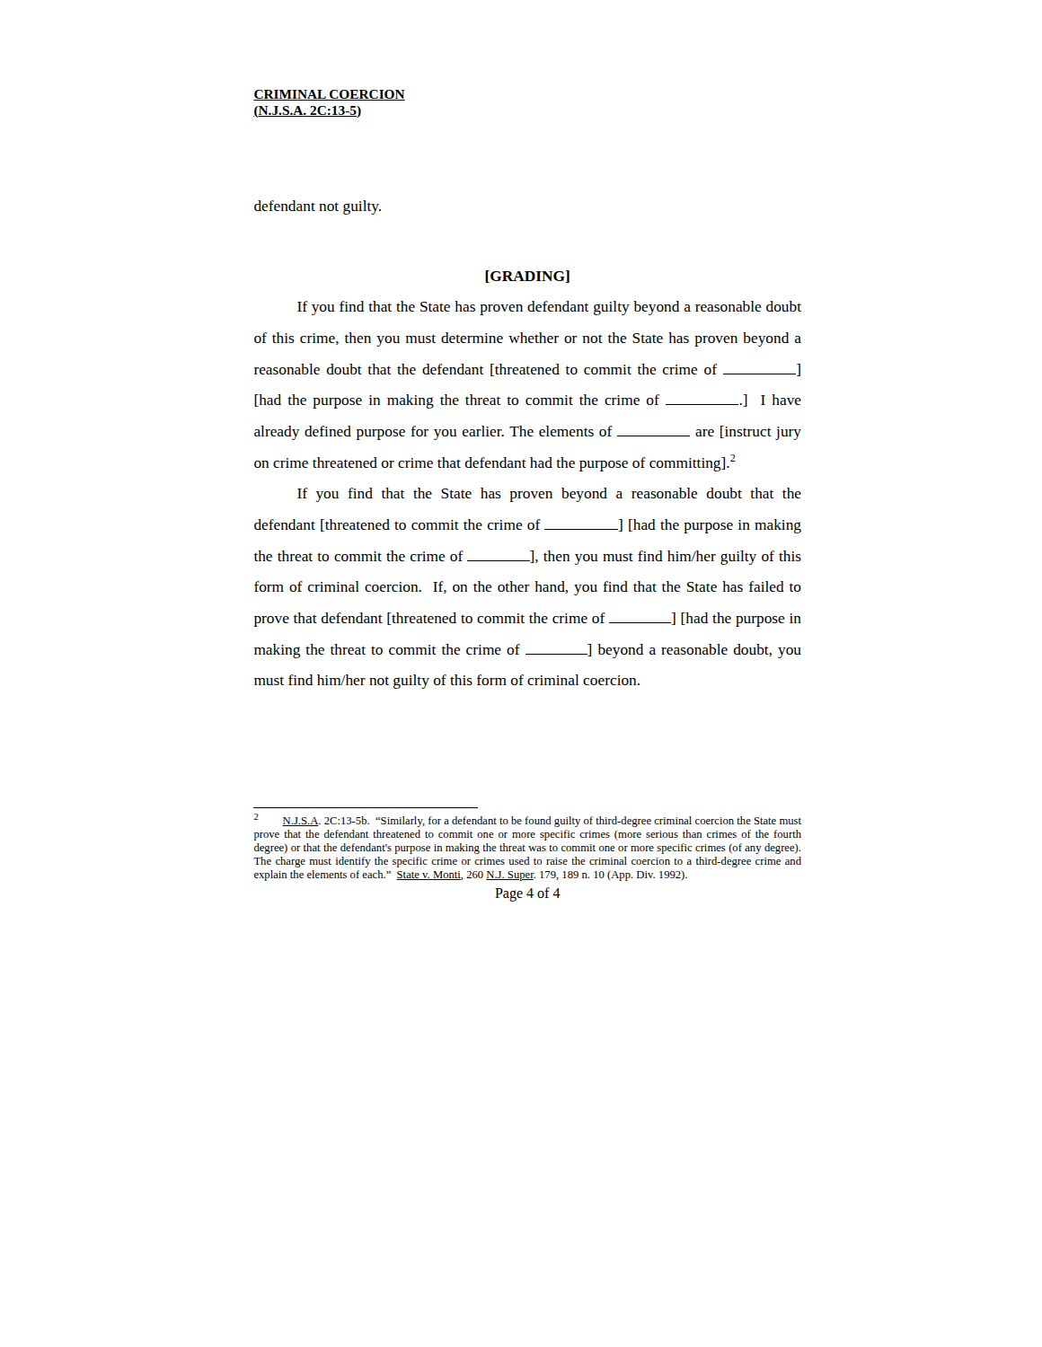CRIMINAL COERCION (N.J.S.A. 2C:13-5)
defendant not guilty.
[GRADING]
If you find that the State has proven defendant guilty beyond a reasonable doubt of this crime, then you must determine whether or not the State has proven beyond a reasonable doubt that the defendant [threatened to commit the crime of ] [had the purpose in making the threat to commit the crime of .] I have already defined purpose for you earlier. The elements of are [instruct jury on crime threatened or crime that defendant had the purpose of committing].2
If you find that the State has proven beyond a reasonable doubt that the defendant [threatened to commit the crime of ] [had the purpose in making the threat to commit the crime of ], then you must find him/her guilty of this form of criminal coercion. If, on the other hand, you find that the State has failed to prove that defendant [threatened to commit the crime of ] [had the purpose in making the threat to commit the crime of ] beyond a reasonable doubt, you must find him/her not guilty of this form of criminal coercion.
2 N.J.S.A. 2C:13-5b. “Similarly, for a defendant to be found guilty of third-degree criminal coercion the State must prove that the defendant threatened to commit one or more specific crimes (more serious than crimes of the fourth degree) or that the defendant's purpose in making the threat was to commit one or more specific crimes (of any degree). The charge must identify the specific crime or crimes used to raise the criminal coercion to a third-degree crime and explain the elements of each.” State v. Monti, 260 N.J. Super. 179, 189 n. 10 (App. Div. 1992).
Page 4 of 4